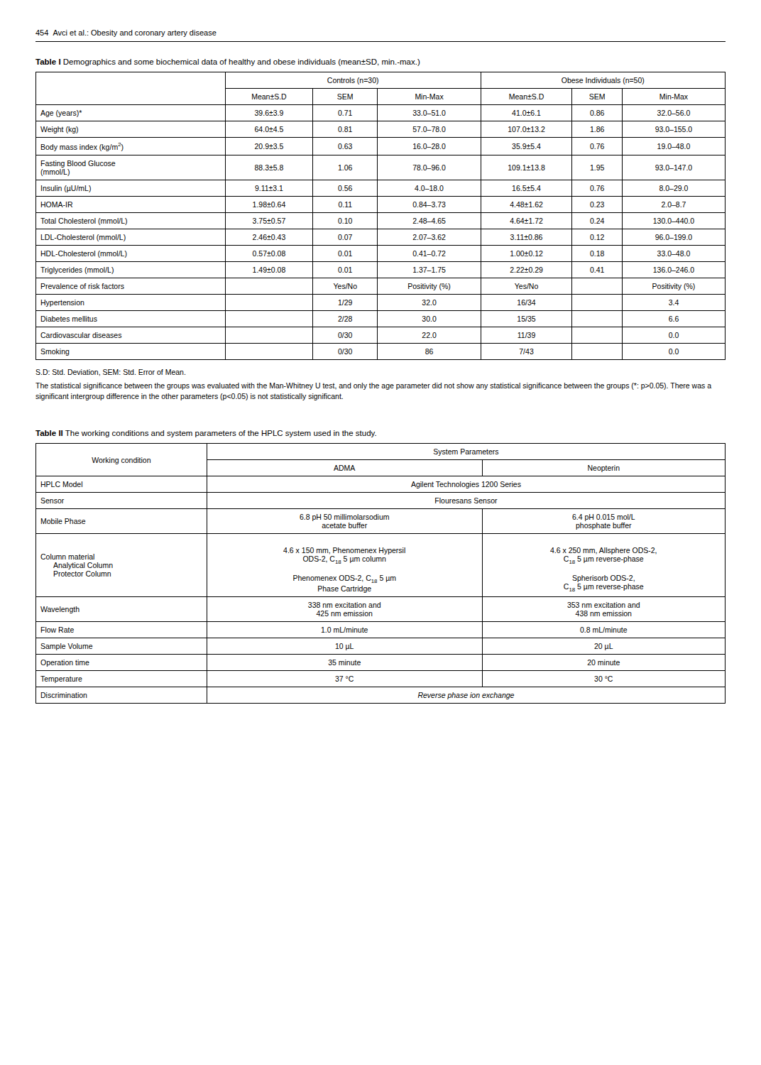454 Avci et al.: Obesity and coronary artery disease
Table I Demographics and some biochemical data of healthy and obese individuals (mean±SD, min.-max.)
| | Controls (n=30) | Obese Individuals (n=50) |
| --- | --- | --- |
| Mean±S.D | SEM | Min-Max | Mean±S.D | SEM | Min-Max |
| Age (years)* | 39.6±3.9 | 0.71 | 33.0–51.0 | 41.0±6.1 | 0.86 | 32.0–56.0 |
| Weight (kg) | 64.0±4.5 | 0.81 | 57.0–78.0 | 107.0±13.2 | 1.86 | 93.0–155.0 |
| Body mass index (kg/m 2 ) | 20.9±3.5 | 0.63 | 16.0–28.0 | 35.9±5.4 | 0.76 | 19.0–48.0 |
| Fasting Blood Glucose (mmol/L) | 88.3±5.8 | 1.06 | 78.0–96.0 | 109.1±13.8 | 1.95 | 93.0–147.0 |
| Insulin (µU/mL) | 9.11±3.1 | 0.56 | 4.0–18.0 | 16.5±5.4 | 0.76 | 8.0–29.0 |
| HOMA-IR | 1.98±0.64 | 0.11 | 0.84–3.73 | 4.48±1.62 | 0.23 | 2.0–8.7 |
| Total Cholesterol (mmol/L) | 3.75±0.57 | 0.10 | 2.48–4.65 | 4.64±1.72 | 0.24 | 130.0–440.0 |
| LDL-Cholesterol (mmol/L) | 2.46±0.43 | 0.07 | 2.07–3.62 | 3.11±0.86 | 0.12 | 96.0–199.0 |
| HDL-Cholesterol (mmol/L) | 0.57±0.08 | 0.01 | 0.41–0.72 | 1.00±0.12 | 0.18 | 33.0–48.0 |
| Triglycerides (mmol/L) | 1.49±0.08 | 0.01 | 1.37–1.75 | 2.22±0.29 | 0.41 | 136.0–246.0 |
| Prevalence of risk factors | | Yes/No | Positivity (%) | Yes/No | | Positivity (%) |
| Hypertension | | 1/29 | 32.0 | 16/34 | | 3.4 |
| Diabetes mellitus | | 2/28 | 30.0 | 15/35 | | 6.6 |
| Cardiovascular diseases | | 0/30 | 22.0 | 11/39 | | 0.0 |
| Smoking | | 0/30 | 86 | 7/43 | | 0.0 |
S.D: Std. Deviation, SEM: Std. Error of Mean.
The statistical significance between the groups was evaluated with the Man-Whitney U test, and only the age parameter did not show any statistical significance between the groups (*: p>0.05). There was a significant intergroup difference in the other parameters (p<0.05) is not statistically significant.
Table II The working conditions and system parameters of the HPLC system used in the study.
| Working condition | System Parameters |
| --- | --- |
| ADMA | Neopterin |
| HPLC Model | Agilent Technologies 1200 Series |
| Sensor | Flouresans Sensor |
| Mobile Phase | 6.8 pH 50 millimolarsodium acetate buffer | 6.4 pH 0.015 mol/L phosphate buffer |
| Column material Analytical Column Protector Column | 4.6 x 150 mm, Phenomenex Hypersil ODS-2, C 18 5 µm column Phenomenex ODS-2, C 18 5 µm Phase Cartridge | 4.6 x 250 mm, Allsphere ODS-2, C 18 5 µm reverse-phase Spherisorb ODS-2, C 18 5 µm reverse-phase |
| Wavelength | 338 nm excitation and 425 nm emission | 353 nm excitation and 438 nm emission |
| Flow Rate | 1.0 mL/minute | 0.8 mL/minute |
| Sample Volume | 10 µL | 20 µL |
| Operation time | 35 minute | 20 minute |
| Temperature | 37 °C | 30 °C |
| Discrimination | Reverse phase ion exchange |